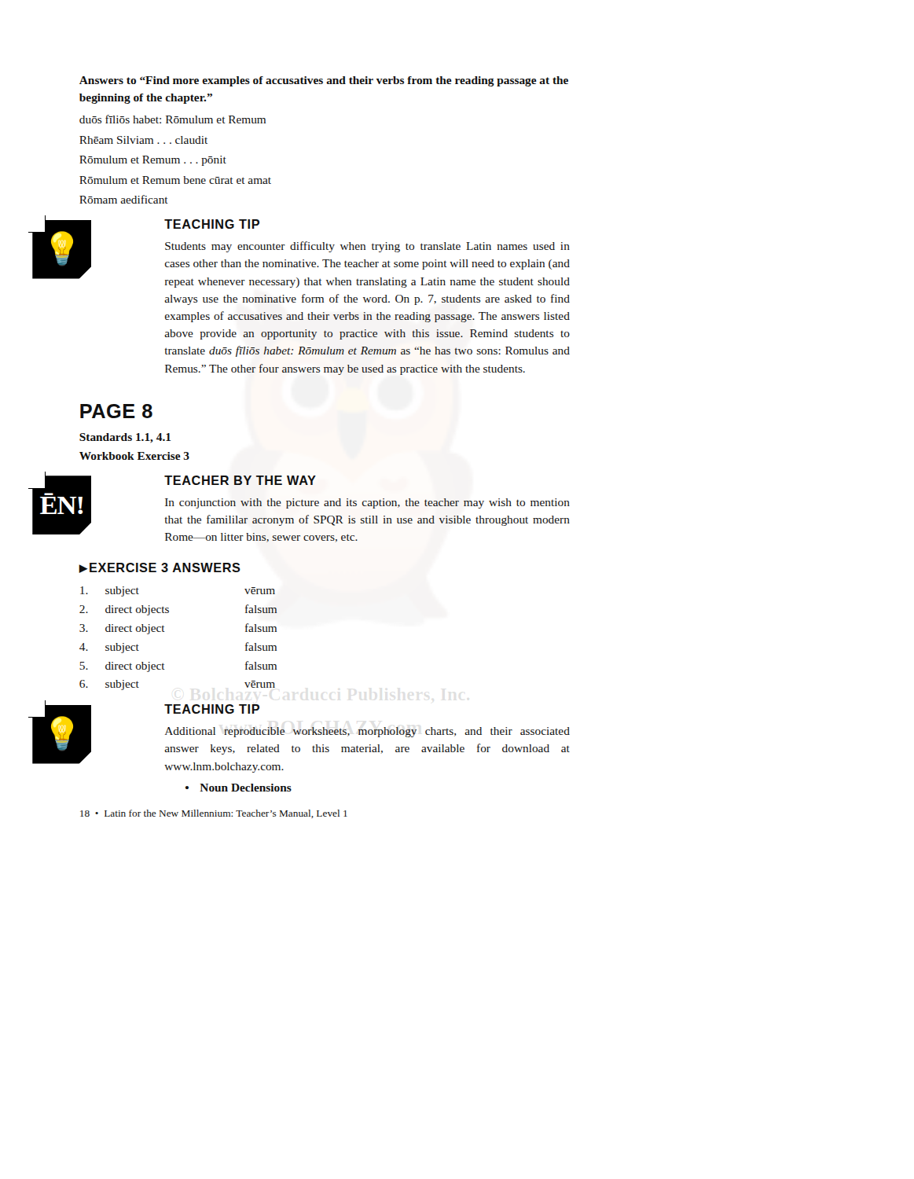🦉
© Bolchazy-Carducci Publishers, Inc.
www.BOLCHAZY.com
Answers to “Find more examples of accusatives and their verbs from the reading passage at the beginning of the chapter.”
duōs fīliōs habet: Rōmulum et Remum
Rhēam Silviam . . . claudit
Rōmulum et Remum . . . pōnit
Rōmulum et Remum bene cūrat et amat
Rōmam aedificant
💡
Teaching Tip
Students may encounter difficulty when trying to translate Latin names used in cases other than the nominative. The teacher at some point will need to explain (and repeat whenever necessary) that when translating a Latin name the student should always use the nominative form of the word. On p. 7, students are asked to find examples of accusatives and their verbs in the reading passage. The answers listed above provide an opportunity to practice with this issue. Remind students to translate duōs fīliōs habet: Rōmulum et Remum as “he has two sons: Romulus and Remus.” The other four answers may be used as practice with the students.
PAGE 8
Standards 1.1, 4.1
Workbook Exercise 3
ĒN!
Teacher by the Way
In conjunction with the picture and its caption, the teacher may wish to mention that the famililar acronym of SPQR is still in use and visible throughout modern Rome—on litter bins, sewer covers, etc.
▶Exercise 3 Answers
| 1. | subject | vērum |
| 2. | direct objects | falsum |
| 3. | direct object | falsum |
| 4. | subject | falsum |
| 5. | direct object | falsum |
| 6. | subject | vērum |
💡
Teaching Tip
Additional reproducible worksheets, morphology charts, and their associated answer keys, related to this material, are available for download at www.lnm.bolchazy.com.
Noun Declensions
18 • Latin for the New Millennium: Teacher’s Manual, Level 1